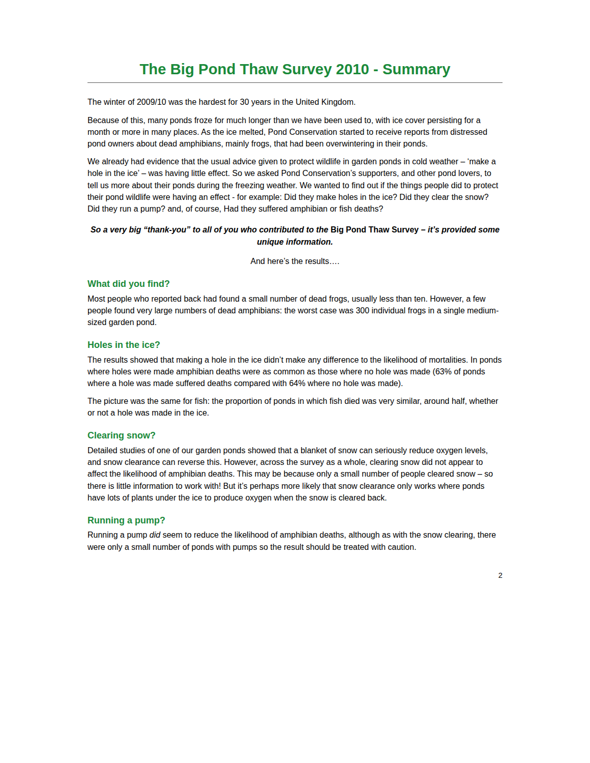The Big Pond Thaw Survey 2010 - Summary
The winter of 2009/10 was the hardest for 30 years in the United Kingdom.
Because of this, many ponds froze for much longer than we have been used to, with ice cover persisting for a month or more in many places. As the ice melted, Pond Conservation started to receive reports from distressed pond owners about dead amphibians, mainly frogs, that had been overwintering in their ponds.
We already had evidence that the usual advice given to protect wildlife in garden ponds in cold weather – ‘make a hole in the ice’ – was having little effect. So we asked Pond Conservation’s supporters, and other pond lovers, to tell us more about their ponds during the freezing weather. We wanted to find out if the things people did to protect their pond wildlife were having an effect - for example: Did they make holes in the ice? Did they clear the snow? Did they run a pump? and, of course, Had they suffered amphibian or fish deaths?
So a very big “thank-you” to all of you who contributed to the Big Pond Thaw Survey – it’s provided some unique information.
And here’s the results….
What did you find?
Most people who reported back had found a small number of dead frogs, usually less than ten. However, a few people found very large numbers of dead amphibians: the worst case was 300 individual frogs in a single medium-sized garden pond.
Holes in the ice?
The results showed that making a hole in the ice didn’t make any difference to the likelihood of mortalities. In ponds where holes were made amphibian deaths were as common as those where no hole was made (63% of ponds where a hole was made suffered deaths compared with 64% where no hole was made).
The picture was the same for fish: the proportion of ponds in which fish died was very similar, around half, whether or not a hole was made in the ice.
Clearing snow?
Detailed studies of one of our garden ponds showed that a blanket of snow can seriously reduce oxygen levels, and snow clearance can reverse this. However, across the survey as a whole, clearing snow did not appear to affect the likelihood of amphibian deaths. This may be because only a small number of people cleared snow – so there is little information to work with! But it’s perhaps more likely that snow clearance only works where ponds have lots of plants under the ice to produce oxygen when the snow is cleared back.
Running a pump?
Running a pump did seem to reduce the likelihood of amphibian deaths, although as with the snow clearing, there were only a small number of ponds with pumps so the result should be treated with caution.
2